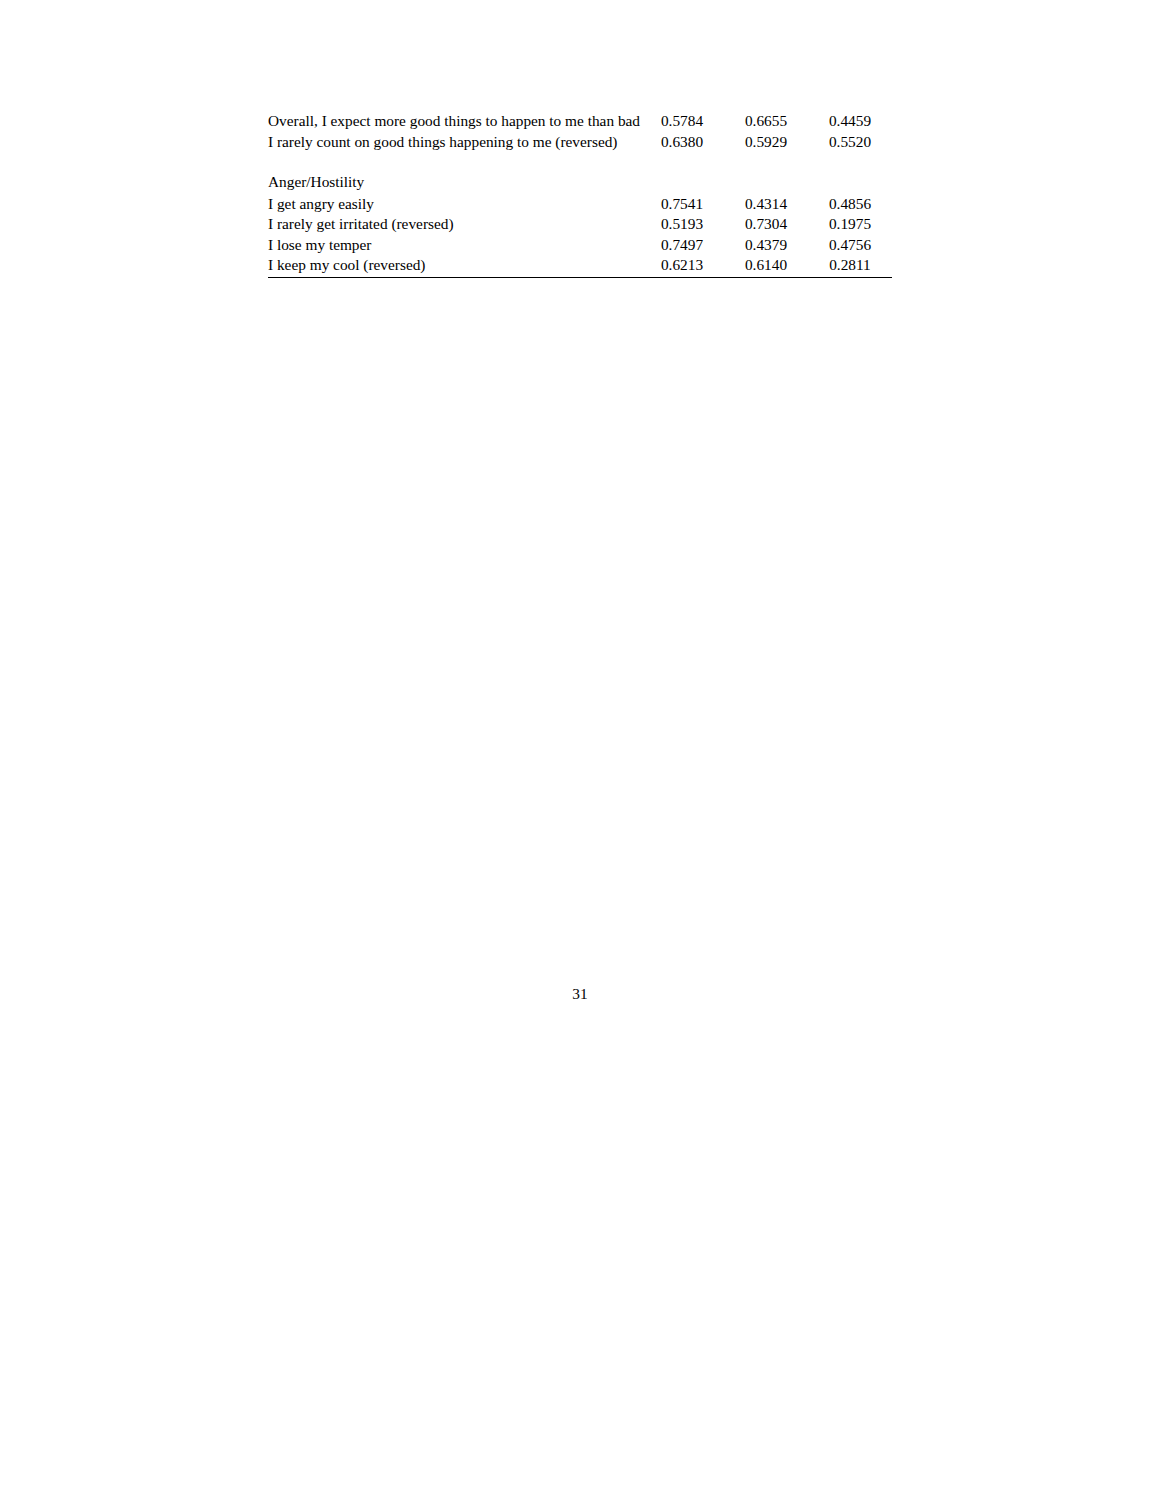| Overall, I expect more good things to happen to me than bad | 0.5784 | 0.6655 | 0.4459 |
| I rarely count on good things happening to me (reversed) | 0.6380 | 0.5929 | 0.5520 |
| Anger/Hostility | | | |
| I get angry easily | 0.7541 | 0.4314 | 0.4856 |
| I rarely get irritated (reversed) | 0.5193 | 0.7304 | 0.1975 |
| I lose my temper | 0.7497 | 0.4379 | 0.4756 |
| I keep my cool (reversed) | 0.6213 | 0.6140 | 0.2811 |
31